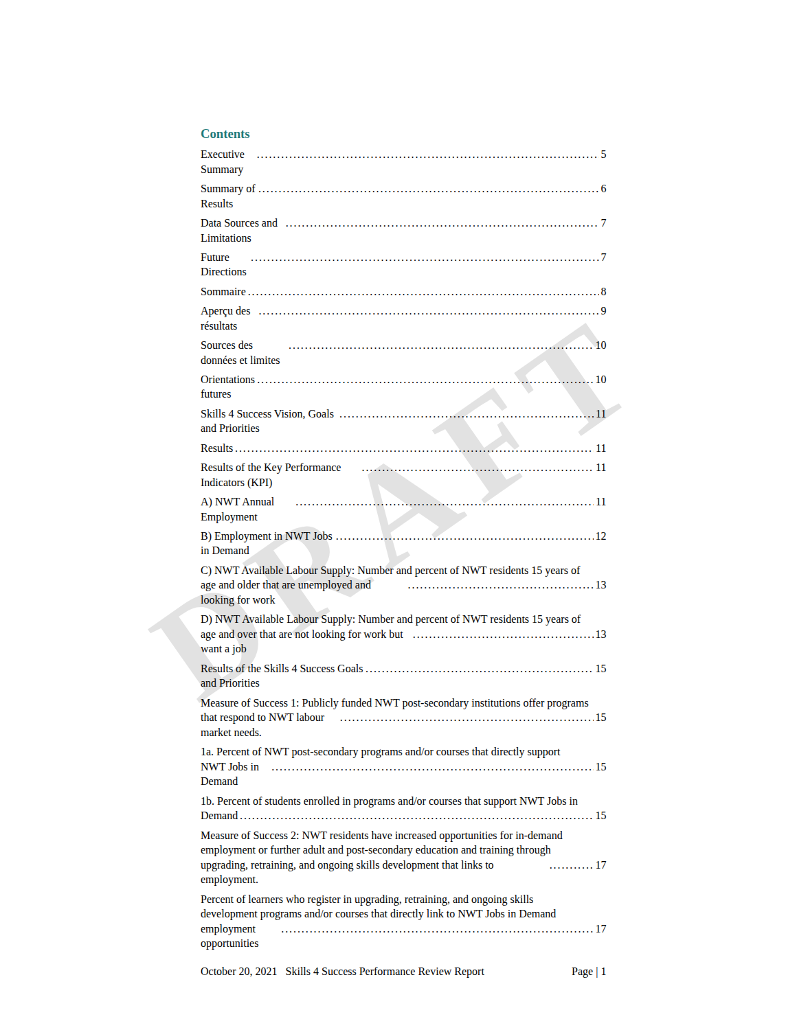DRAFT
Contents
Executive Summary ........................................................................................................................................... 5
Summary of Results ....................................................................................................................................... 6
Data Sources and Limitations ......................................................................................................................... 7
Future Directions ......................................................................................................................................... 7
Sommaire ......................................................................................................................................................... 8
Aperçu des résultats ..................................................................................................................................... 9
Sources des données et limites ..................................................................................................................... 10
Orientations futures ..................................................................................................................................... 10
Skills 4 Success Vision, Goals and Priorities ......................................................................................... 11
Results ............................................................................................................................................................. 11
Results of the Key Performance Indicators (KPI) ............................................................................. 11
A) NWT Annual Employment ......................................................................................................... 11
B) Employment in NWT Jobs in Demand ....................................................................................... 12
C) NWT Available Labour Supply: Number and percent of NWT residents 15 years of
age and older that are unemployed and looking for work ....................................................... 13
D) NWT Available Labour Supply: Number and percent of NWT residents 15 years of
age and over that are not looking for work but want a job ..................................................... 13
Results of the Skills 4 Success Goals and Priorities ............................................................................. 15
Measure of Success 1: Publicly funded NWT post-secondary institutions offer programs
that respond to NWT labour market needs. ..................................................................................... 15
1a. Percent of NWT post-secondary programs and/or courses that directly support
NWT Jobs in Demand ................................................................................................................. 15
1b. Percent of students enrolled in programs and/or courses that support NWT Jobs in
Demand ................................................................................................................................................. 15
Measure of Success 2: NWT residents have increased opportunities for in-demand
employment or further adult and post-secondary education and training through
upgrading, retraining, and ongoing skills development that links to employment. ........... 17
Percent of learners who register in upgrading, retraining, and ongoing skills
development programs and/or courses that directly link to NWT Jobs in Demand
employment opportunities ................................................................................................................. 17
October 20, 2021
Skills 4 Success Performance Review Report
Page | 1